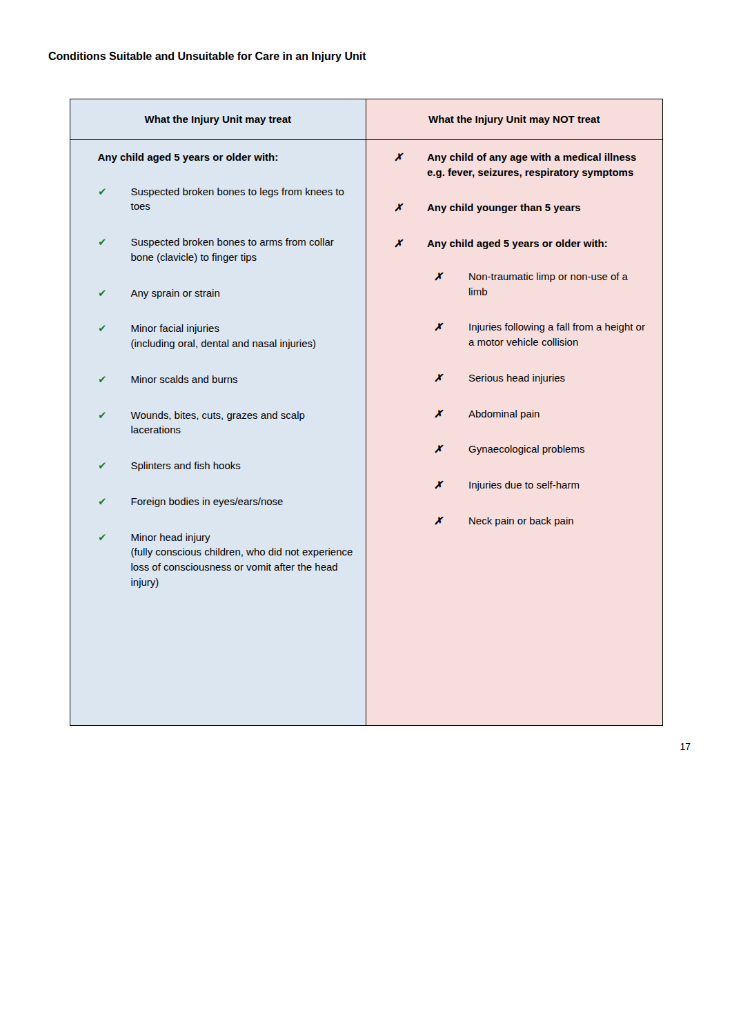Conditions Suitable and Unsuitable for Care in an Injury Unit
| What the Injury Unit may treat | What the Injury Unit may NOT treat |
| --- | --- |
| Any child aged 5 years or older with: ✔ Suspected broken bones to legs from knees to toes ✔ Suspected broken bones to arms from collar bone (clavicle) to finger tips ✔ Any sprain or strain ✔ Minor facial injuries (including oral, dental and nasal injuries) ✔ Minor scalds and burns ✔ Wounds, bites, cuts, grazes and scalp lacerations ✔ Splinters and fish hooks ✔ Foreign bodies in eyes/ears/nose ✔ Minor head injury (fully conscious children, who did not experience loss of consciousness or vomit after the head injury) | ✗ Any child of any age with a medical illness e.g. fever, seizures, respiratory symptoms ✗ Any child younger than 5 years ✗ Any child aged 5 years or older with: ✗ Non-traumatic limp or non-use of a limb ✗ Injuries following a fall from a height or a motor vehicle collision ✗ Serious head injuries ✗ Abdominal pain ✗ Gynaecological problems ✗ Injuries due to self-harm ✗ Neck pain or back pain |
17